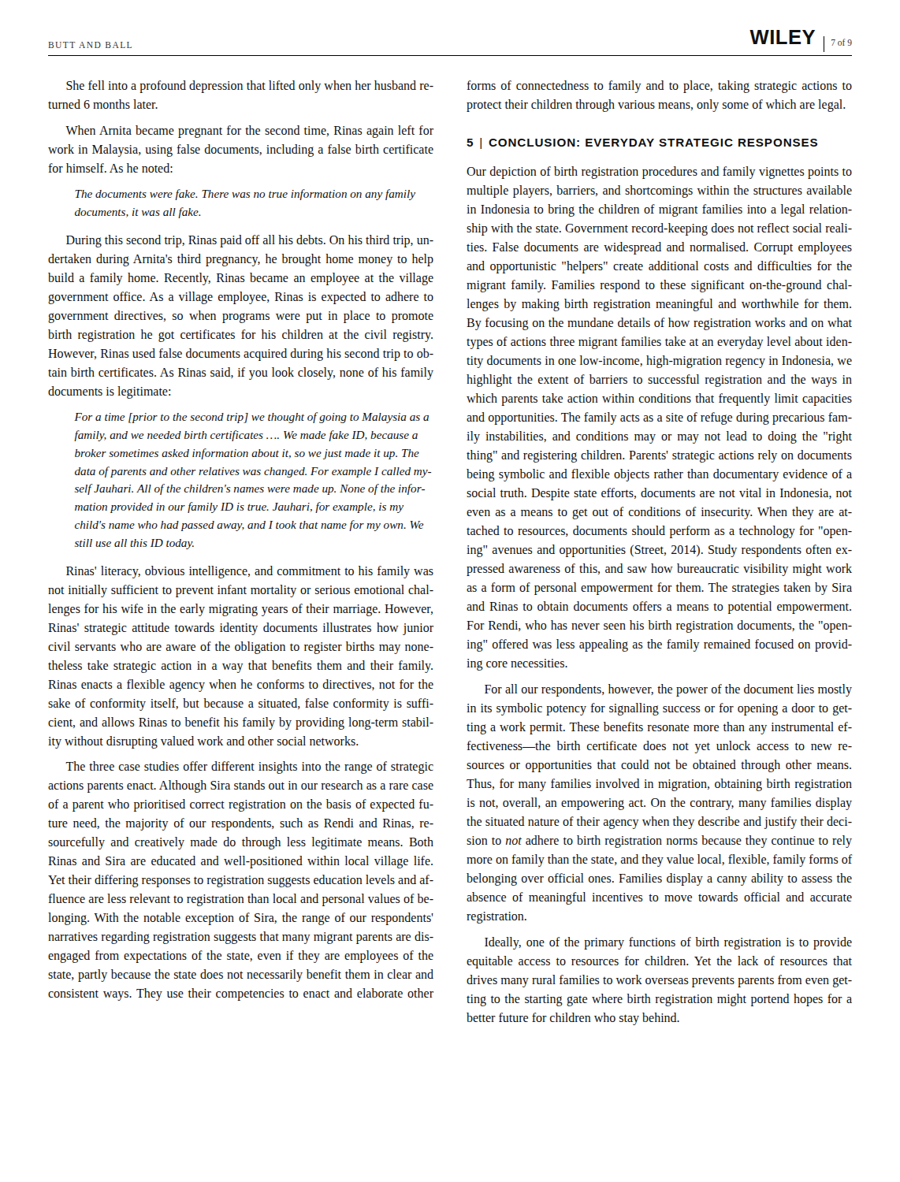Butt and Ball
WILEY 7 of 9
She fell into a profound depression that lifted only when her husband returned 6 months later.
When Arnita became pregnant for the second time, Rinas again left for work in Malaysia, using false documents, including a false birth certificate for himself. As he noted:
The documents were fake. There was no true information on any family documents, it was all fake.
During this second trip, Rinas paid off all his debts. On his third trip, undertaken during Arnita's third pregnancy, he brought home money to help build a family home. Recently, Rinas became an employee at the village government office. As a village employee, Rinas is expected to adhere to government directives, so when programs were put in place to promote birth registration he got certificates for his children at the civil registry. However, Rinas used false documents acquired during his second trip to obtain birth certificates. As Rinas said, if you look closely, none of his family documents is legitimate:
For a time [prior to the second trip] we thought of going to Malaysia as a family, and we needed birth certificates …. We made fake ID, because a broker sometimes asked information about it, so we just made it up. The data of parents and other relatives was changed. For example I called myself Jauhari. All of the children's names were made up. None of the information provided in our family ID is true. Jauhari, for example, is my child's name who had passed away, and I took that name for my own. We still use all this ID today.
Rinas' literacy, obvious intelligence, and commitment to his family was not initially sufficient to prevent infant mortality or serious emotional challenges for his wife in the early migrating years of their marriage. However, Rinas' strategic attitude towards identity documents illustrates how junior civil servants who are aware of the obligation to register births may nonetheless take strategic action in a way that benefits them and their family. Rinas enacts a flexible agency when he conforms to directives, not for the sake of conformity itself, but because a situated, false conformity is sufficient, and allows Rinas to benefit his family by providing long-term stability without disrupting valued work and other social networks.
The three case studies offer different insights into the range of strategic actions parents enact. Although Sira stands out in our research as a rare case of a parent who prioritised correct registration on the basis of expected future need, the majority of our respondents, such as Rendi and Rinas, resourcefully and creatively made do through less legitimate means. Both Rinas and Sira are educated and well-positioned within local village life. Yet their differing responses to registration suggests education levels and affluence are less relevant to registration than local and personal values of belonging. With the notable exception of Sira, the range of our respondents' narratives regarding registration suggests that many migrant parents are disengaged from expectations of the state, even if they are employees of the state, partly because the state does not necessarily benefit them in clear and consistent ways. They use their competencies to enact and elaborate other forms of connectedness to family and to place, taking strategic actions to protect their children through various means, only some of which are legal.
5|CONCLUSION: EVERYDAY STRATEGIC RESPONSES
Our depiction of birth registration procedures and family vignettes points to multiple players, barriers, and shortcomings within the structures available in Indonesia to bring the children of migrant families into a legal relationship with the state. Government record-keeping does not reflect social realities. False documents are widespread and normalised. Corrupt employees and opportunistic "helpers" create additional costs and difficulties for the migrant family. Families respond to these significant on-the-ground challenges by making birth registration meaningful and worthwhile for them. By focusing on the mundane details of how registration works and on what types of actions three migrant families take at an everyday level about identity documents in one low-income, high-migration regency in Indonesia, we highlight the extent of barriers to successful registration and the ways in which parents take action within conditions that frequently limit capacities and opportunities. The family acts as a site of refuge during precarious family instabilities, and conditions may or may not lead to doing the "right thing" and registering children. Parents' strategic actions rely on documents being symbolic and flexible objects rather than documentary evidence of a social truth. Despite state efforts, documents are not vital in Indonesia, not even as a means to get out of conditions of insecurity. When they are attached to resources, documents should perform as a technology for "opening" avenues and opportunities (Street, 2014). Study respondents often expressed awareness of this, and saw how bureaucratic visibility might work as a form of personal empowerment for them. The strategies taken by Sira and Rinas to obtain documents offers a means to potential empowerment. For Rendi, who has never seen his birth registration documents, the "opening" offered was less appealing as the family remained focused on providing core necessities.
For all our respondents, however, the power of the document lies mostly in its symbolic potency for signalling success or for opening a door to getting a work permit. These benefits resonate more than any instrumental effectiveness—the birth certificate does not yet unlock access to new resources or opportunities that could not be obtained through other means. Thus, for many families involved in migration, obtaining birth registration is not, overall, an empowering act. On the contrary, many families display the situated nature of their agency when they describe and justify their decision to not adhere to birth registration norms because they continue to rely more on family than the state, and they value local, flexible, family forms of belonging over official ones. Families display a canny ability to assess the absence of meaningful incentives to move towards official and accurate registration.
Ideally, one of the primary functions of birth registration is to provide equitable access to resources for children. Yet the lack of resources that drives many rural families to work overseas prevents parents from even getting to the starting gate where birth registration might portend hopes for a better future for children who stay behind.